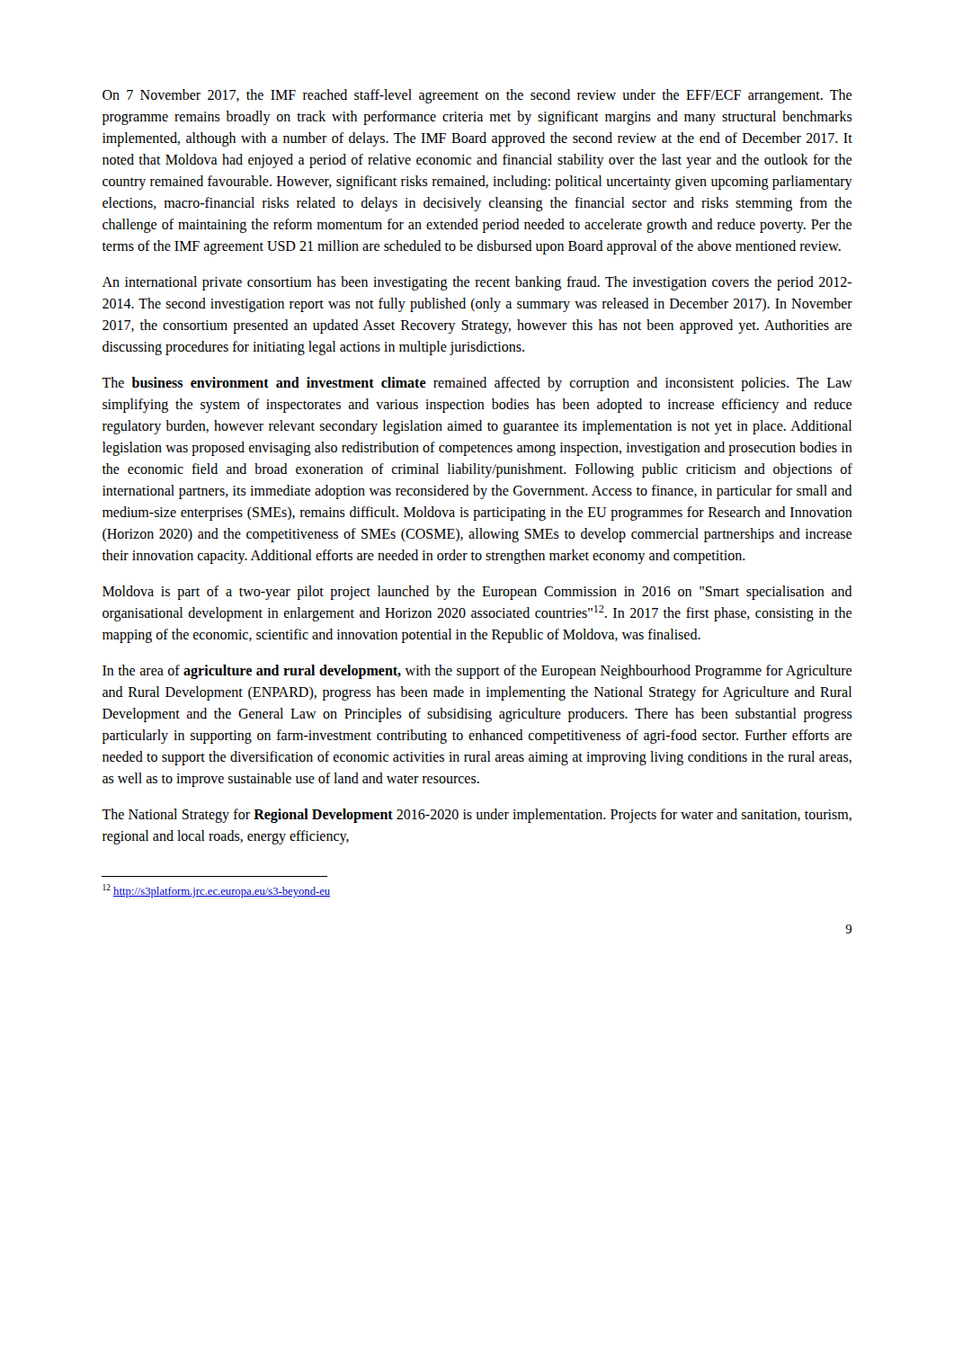On 7 November 2017, the IMF reached staff-level agreement on the second review under the EFF/ECF arrangement. The programme remains broadly on track with performance criteria met by significant margins and many structural benchmarks implemented, although with a number of delays. The IMF Board approved the second review at the end of December 2017. It noted that Moldova had enjoyed a period of relative economic and financial stability over the last year and the outlook for the country remained favourable. However, significant risks remained, including: political uncertainty given upcoming parliamentary elections, macro-financial risks related to delays in decisively cleansing the financial sector and risks stemming from the challenge of maintaining the reform momentum for an extended period needed to accelerate growth and reduce poverty. Per the terms of the IMF agreement USD 21 million are scheduled to be disbursed upon Board approval of the above mentioned review.
An international private consortium has been investigating the recent banking fraud. The investigation covers the period 2012-2014. The second investigation report was not fully published (only a summary was released in December 2017). In November 2017, the consortium presented an updated Asset Recovery Strategy, however this has not been approved yet. Authorities are discussing procedures for initiating legal actions in multiple jurisdictions.
The business environment and investment climate remained affected by corruption and inconsistent policies. The Law simplifying the system of inspectorates and various inspection bodies has been adopted to increase efficiency and reduce regulatory burden, however relevant secondary legislation aimed to guarantee its implementation is not yet in place. Additional legislation was proposed envisaging also redistribution of competences among inspection, investigation and prosecution bodies in the economic field and broad exoneration of criminal liability/punishment. Following public criticism and objections of international partners, its immediate adoption was reconsidered by the Government. Access to finance, in particular for small and medium-size enterprises (SMEs), remains difficult. Moldova is participating in the EU programmes for Research and Innovation (Horizon 2020) and the competitiveness of SMEs (COSME), allowing SMEs to develop commercial partnerships and increase their innovation capacity. Additional efforts are needed in order to strengthen market economy and competition.
Moldova is part of a two-year pilot project launched by the European Commission in 2016 on "Smart specialisation and organisational development in enlargement and Horizon 2020 associated countries"12. In 2017 the first phase, consisting in the mapping of the economic, scientific and innovation potential in the Republic of Moldova, was finalised.
In the area of agriculture and rural development, with the support of the European Neighbourhood Programme for Agriculture and Rural Development (ENPARD), progress has been made in implementing the National Strategy for Agriculture and Rural Development and the General Law on Principles of subsidising agriculture producers. There has been substantial progress particularly in supporting on farm-investment contributing to enhanced competitiveness of agri-food sector. Further efforts are needed to support the diversification of economic activities in rural areas aiming at improving living conditions in the rural areas, as well as to improve sustainable use of land and water resources.
The National Strategy for Regional Development 2016-2020 is under implementation. Projects for water and sanitation, tourism, regional and local roads, energy efficiency,
12 http://s3platform.jrc.ec.europa.eu/s3-beyond-eu
9